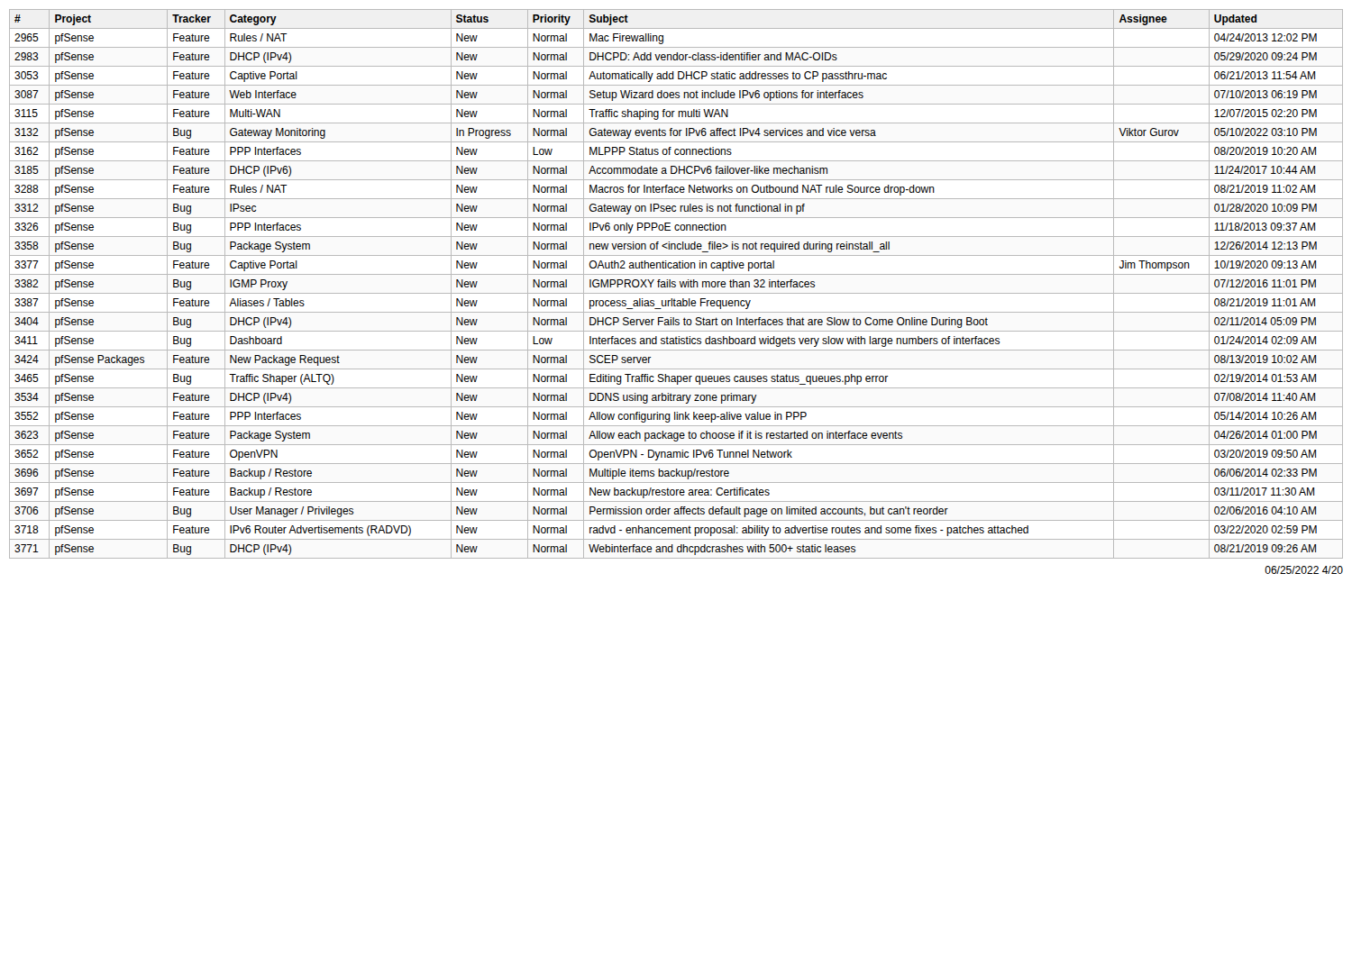| # | Project | Tracker | Category | Status | Priority | Subject | Assignee | Updated |
| --- | --- | --- | --- | --- | --- | --- | --- | --- |
| 2965 | pfSense | Feature | Rules / NAT | New | Normal | Mac Firewalling | | 04/24/2013 12:02 PM |
| 2983 | pfSense | Feature | DHCP (IPv4) | New | Normal | DHCPD: Add vendor-class-identifier and MAC-OIDs | | 05/29/2020 09:24 PM |
| 3053 | pfSense | Feature | Captive Portal | New | Normal | Automatically add DHCP static addresses to CP passthru-mac | | 06/21/2013 11:54 AM |
| 3087 | pfSense | Feature | Web Interface | New | Normal | Setup Wizard does not include IPv6 options for interfaces | | 07/10/2013 06:19 PM |
| 3115 | pfSense | Feature | Multi-WAN | New | Normal | Traffic shaping for multi WAN | | 12/07/2015 02:20 PM |
| 3132 | pfSense | Bug | Gateway Monitoring | In Progress | Normal | Gateway events for IPv6 affect IPv4 services and vice versa | Viktor Gurov | 05/10/2022 03:10 PM |
| 3162 | pfSense | Feature | PPP Interfaces | New | Low | MLPPP Status of connections | | 08/20/2019 10:20 AM |
| 3185 | pfSense | Feature | DHCP (IPv6) | New | Normal | Accommodate a DHCPv6 failover-like mechanism | | 11/24/2017 10:44 AM |
| 3288 | pfSense | Feature | Rules / NAT | New | Normal | Macros for Interface Networks on Outbound NAT rule Source drop-down | | 08/21/2019 11:02 AM |
| 3312 | pfSense | Bug | IPsec | New | Normal | Gateway on IPsec rules is not functional in pf | | 01/28/2020 10:09 PM |
| 3326 | pfSense | Bug | PPP Interfaces | New | Normal | IPv6 only PPPoE connection | | 11/18/2013 09:37 AM |
| 3358 | pfSense | Bug | Package System | New | Normal | new version of <include_file> is not required during reinstall_all | | 12/26/2014 12:13 PM |
| 3377 | pfSense | Feature | Captive Portal | New | Normal | OAuth2 authentication in captive portal | Jim Thompson | 10/19/2020 09:13 AM |
| 3382 | pfSense | Bug | IGMP Proxy | New | Normal | IGMPPROXY fails with more than 32 interfaces | | 07/12/2016 11:01 PM |
| 3387 | pfSense | Feature | Aliases / Tables | New | Normal | process_alias_urltable Frequency | | 08/21/2019 11:01 AM |
| 3404 | pfSense | Bug | DHCP (IPv4) | New | Normal | DHCP Server Fails to Start on Interfaces that are Slow to Come Online During Boot | | 02/11/2014 05:09 PM |
| 3411 | pfSense | Bug | Dashboard | New | Low | Interfaces and statistics dashboard widgets very slow with large numbers of interfaces | | 01/24/2014 02:09 AM |
| 3424 | pfSense Packages | Feature | New Package Request | New | Normal | SCEP server | | 08/13/2019 10:02 AM |
| 3465 | pfSense | Bug | Traffic Shaper (ALTQ) | New | Normal | Editing Traffic Shaper queues causes status_queues.php error | | 02/19/2014 01:53 AM |
| 3534 | pfSense | Feature | DHCP (IPv4) | New | Normal | DDNS using arbitrary zone primary | | 07/08/2014 11:40 AM |
| 3552 | pfSense | Feature | PPP Interfaces | New | Normal | Allow configuring link keep-alive value in PPP | | 05/14/2014 10:26 AM |
| 3623 | pfSense | Feature | Package System | New | Normal | Allow each package to choose if it is restarted on interface events | | 04/26/2014 01:00 PM |
| 3652 | pfSense | Feature | OpenVPN | New | Normal | OpenVPN - Dynamic IPv6 Tunnel Network | | 03/20/2019 09:50 AM |
| 3696 | pfSense | Feature | Backup / Restore | New | Normal | Multiple items backup/restore | | 06/06/2014 02:33 PM |
| 3697 | pfSense | Feature | Backup / Restore | New | Normal | New backup/restore area: Certificates | | 03/11/2017 11:30 AM |
| 3706 | pfSense | Bug | User Manager / Privileges | New | Normal | Permission order affects default page on limited accounts, but can't reorder | | 02/06/2016 04:10 AM |
| 3718 | pfSense | Feature | IPv6 Router Advertisements (RADVD) | New | Normal | radvd - enhancement proposal: ability to advertise routes and some fixes - patches attached | | 03/22/2020 02:59 PM |
| 3771 | pfSense | Bug | DHCP (IPv4) | New | Normal | Webinterface and dhcpdcrashes with 500+ static leases | | 08/21/2019 09:26 AM |
06/25/2022 4/20